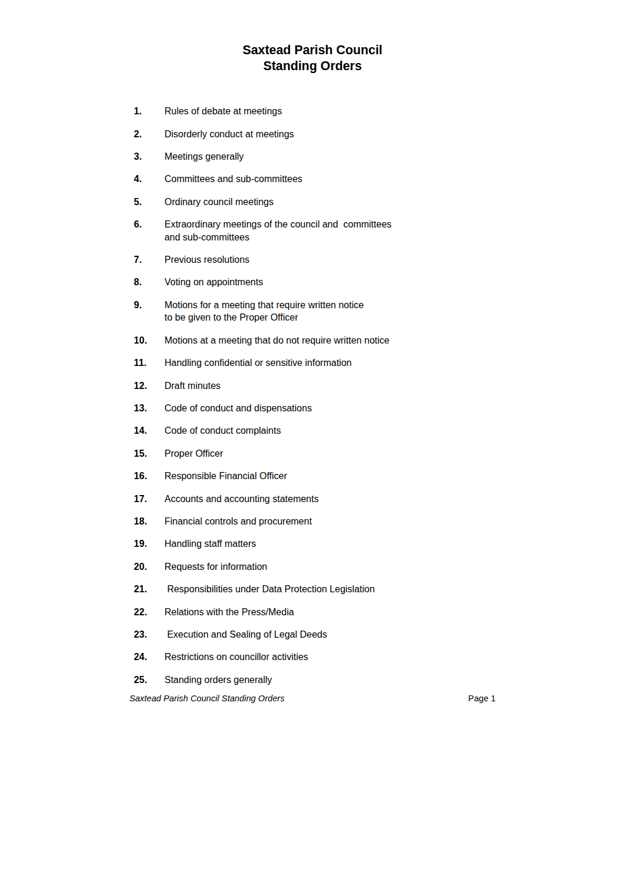Saxtead Parish Council
Standing Orders
1. Rules of debate at meetings
2. Disorderly conduct at meetings
3. Meetings generally
4. Committees and sub-committees
5. Ordinary council meetings
6. Extraordinary meetings of the council and committeesand sub-committees
7. Previous resolutions
8. Voting on appointments
9. Motions for a meeting that require written noticeto be given to the Proper Officer
10. Motions at a meeting that do not require written notice
11. Handling confidential or sensitive information
12. Draft minutes
13. Code of conduct and dispensations
14. Code of conduct complaints
15. Proper Officer
16. Responsible Financial Officer
17. Accounts and accounting statements
18. Financial controls and procurement
19. Handling staff matters
20. Requests for information
21. Responsibilities under Data Protection Legislation
22. Relations with the Press/Media
23. Execution and Sealing of Legal Deeds
24. Restrictions on councillor activities
25. Standing orders generally
Saxtead Parish Council Standing Orders Page 1